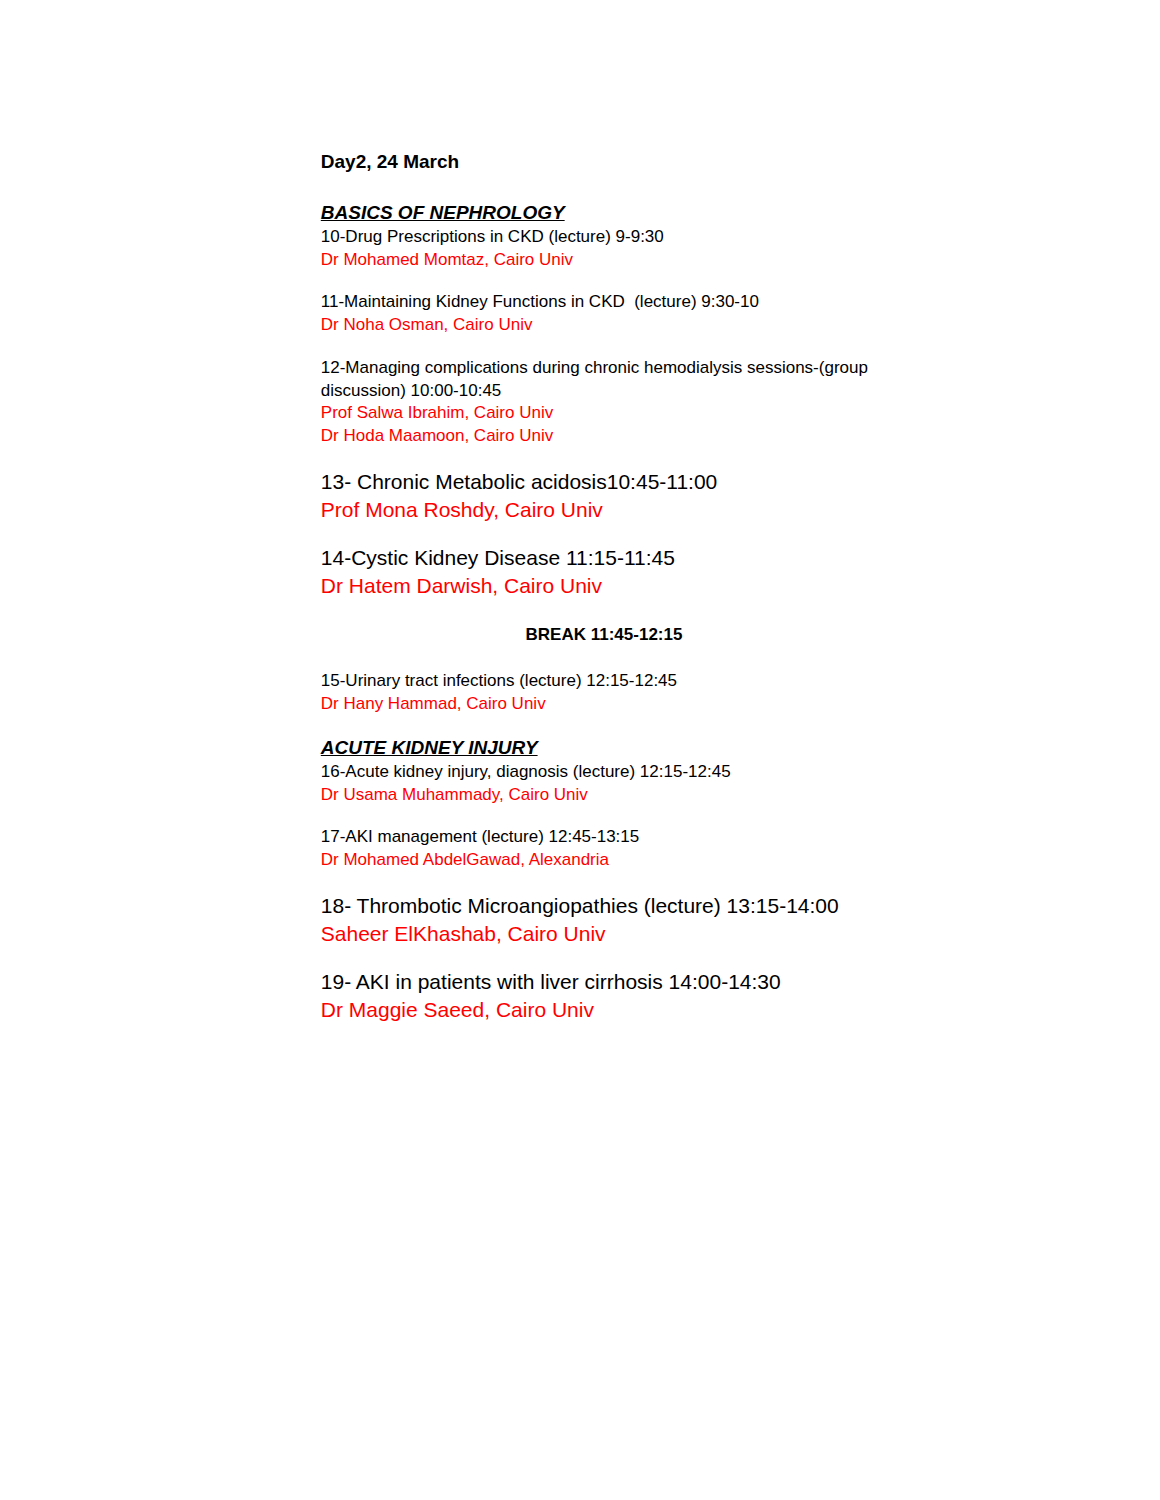Day2, 24 March
BASICS OF NEPHROLOGY
10-Drug Prescriptions in CKD (lecture) 9-9:30
Dr Mohamed Momtaz, Cairo Univ
11-Maintaining Kidney Functions in CKD (lecture) 9:30-10
Dr Noha Osman, Cairo Univ
12-Managing complications during chronic hemodialysis sessions-(group discussion) 10:00-10:45
Prof Salwa Ibrahim, Cairo Univ
Dr Hoda Maamoon, Cairo Univ
13- Chronic Metabolic acidosis10:45-11:00
Prof Mona Roshdy, Cairo Univ
14-Cystic Kidney Disease 11:15-11:45
Dr Hatem Darwish, Cairo Univ
BREAK 11:45-12:15
15-Urinary tract infections (lecture) 12:15-12:45
Dr Hany Hammad, Cairo Univ
ACUTE KIDNEY INJURY
16-Acute kidney injury, diagnosis (lecture) 12:15-12:45
Dr Usama Muhammady, Cairo Univ
17-AKI management (lecture) 12:45-13:15
Dr Mohamed AbdelGawad, Alexandria
18- Thrombotic Microangiopathies (lecture) 13:15-14:00
Saheer ElKhashab, Cairo Univ
19- AKI in patients with liver cirrhosis 14:00-14:30
Dr Maggie Saeed, Cairo Univ